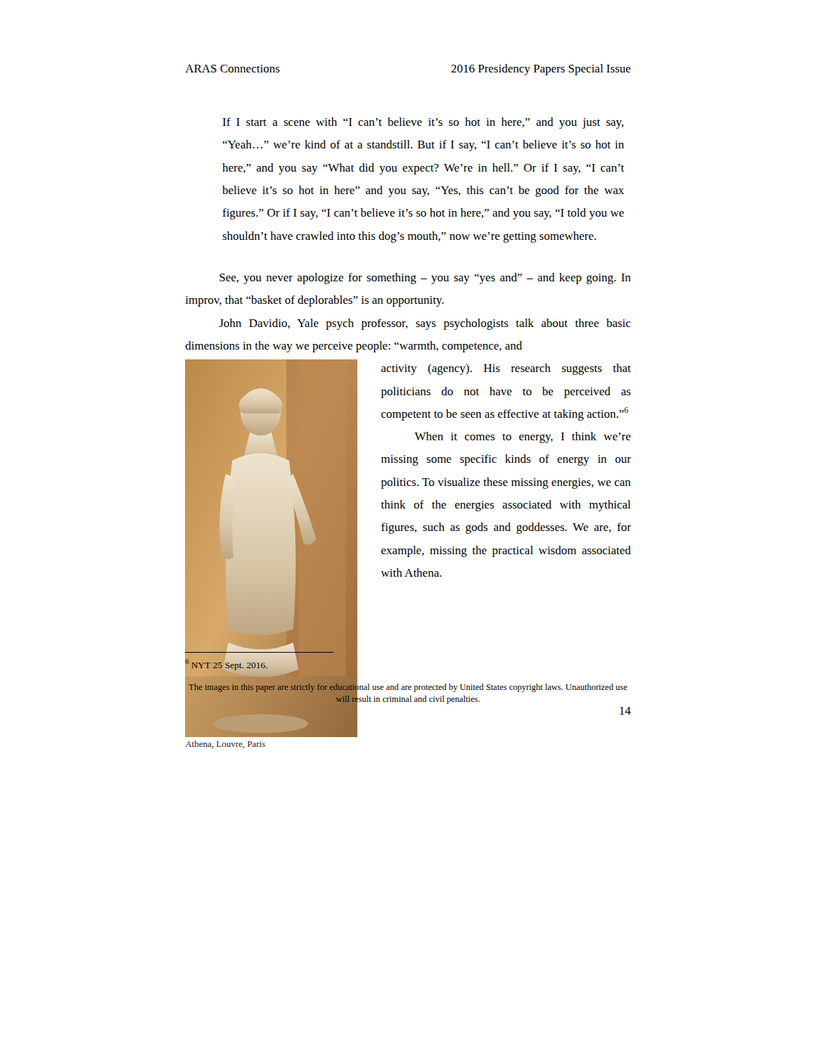ARAS Connections 2016 Presidency Papers Special Issue
If I start a scene with “I can’t believe it’s so hot in here,” and you just say, “Yeah…” we’re kind of at a standstill. But if I say, “I can’t believe it’s so hot in here,” and you say “What did you expect? We’re in hell.” Or if I say, “I can’t believe it’s so hot in here” and you say, “Yes, this can’t be good for the wax figures.” Or if I say, “I can’t believe it’s so hot in here,” and you say, “I told you we shouldn’t have crawled into this dog’s mouth,” now we’re getting somewhere.
See, you never apologize for something – you say “yes and” – and keep going. In improv, that “basket of deplorables” is an opportunity.
John Davidio, Yale psych professor, says psychologists talk about three basic dimensions in the way we perceive people: “warmth, competence, and
Athena, Louvre, Paris
activity (agency). His research suggests that politicians do not have to be perceived as competent to be seen as effective at taking action.”6
When it comes to energy, I think we’re missing some specific kinds of energy in our politics. To visualize these missing energies, we can think of the energies associated with mythical figures, such as gods and goddesses. We are, for example, missing the practical wisdom associated with Athena.
6 NYT 25 Sept. 2016.
The images in this paper are strictly for educational use and are protected by United States copyright laws. Unauthorized use will result in criminal and civil penalties.
14